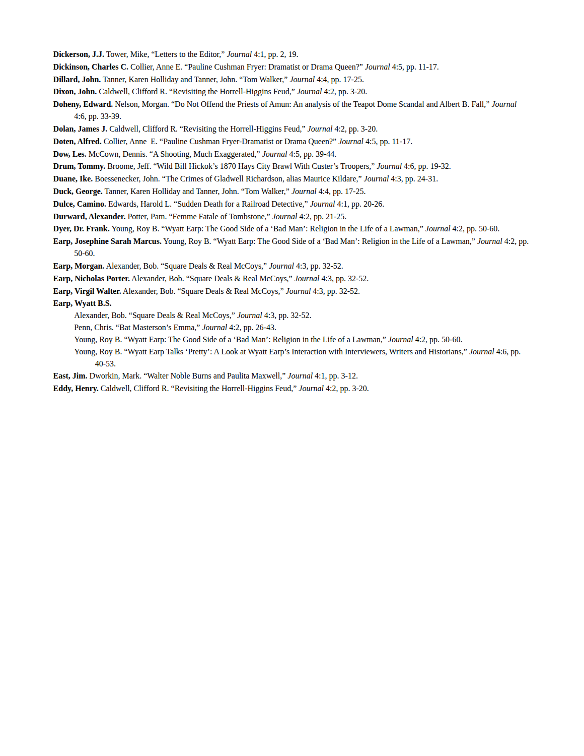Dickerson, J.J. Tower, Mike, “Letters to the Editor,” Journal 4:1, pp. 2, 19.
Dickinson, Charles C. Collier, Anne E. “Pauline Cushman Fryer: Dramatist or Drama Queen?” Journal 4:5, pp. 11-17.
Dillard, John. Tanner, Karen Holliday and Tanner, John. “Tom Walker,” Journal 4:4, pp. 17-25.
Dixon, John. Caldwell, Clifford R. “Revisiting the Horrell-Higgins Feud,” Journal 4:2, pp. 3-20.
Doheny, Edward. Nelson, Morgan. “Do Not Offend the Priests of Amun: An analysis of the Teapot Dome Scandal and Albert B. Fall,” Journal 4:6, pp. 33-39.
Dolan, James J. Caldwell, Clifford R. “Revisiting the Horrell-Higgins Feud,” Journal 4:2, pp. 3-20.
Doten, Alfred. Collier, Anne E. “Pauline Cushman Fryer-Dramatist or Drama Queen?” Journal 4:5, pp. 11-17.
Dow, Les. McCown, Dennis. “A Shooting, Much Exaggerated,” Journal 4:5, pp. 39-44.
Drum, Tommy. Broome, Jeff. “Wild Bill Hickok’s 1870 Hays City Brawl With Custer’s Troopers,” Journal 4:6, pp. 19-32.
Duane, Ike. Boessenecker, John. “The Crimes of Gladwell Richardson, alias Maurice Kildare,” Journal 4:3, pp. 24-31.
Duck, George. Tanner, Karen Holliday and Tanner, John. “Tom Walker,” Journal 4:4, pp. 17-25.
Dulce, Camino. Edwards, Harold L. “Sudden Death for a Railroad Detective,” Journal 4:1, pp. 20-26.
Durward, Alexander. Potter, Pam. “Femme Fatale of Tombstone,” Journal 4:2, pp. 21-25.
Dyer, Dr. Frank. Young, Roy B. “Wyatt Earp: The Good Side of a ‘Bad Man’: Religion in the Life of a Lawman,” Journal 4:2, pp. 50-60.
Earp, Josephine Sarah Marcus. Young, Roy B. “Wyatt Earp: The Good Side of a ‘Bad Man’: Religion in the Life of a Lawman,” Journal 4:2, pp. 50-60.
Earp, Morgan. Alexander, Bob. “Square Deals & Real McCoys,” Journal 4:3, pp. 32-52.
Earp, Nicholas Porter. Alexander, Bob. “Square Deals & Real McCoys,” Journal 4:3, pp. 32-52.
Earp, Virgil Walter. Alexander, Bob. “Square Deals & Real McCoys,” Journal 4:3, pp. 32-52.
Earp, Wyatt B.S.
Alexander, Bob. “Square Deals & Real McCoys,” Journal 4:3, pp. 32-52.
Penn, Chris. “Bat Masterson’s Emma,” Journal 4:2, pp. 26-43.
Young, Roy B. “Wyatt Earp: The Good Side of a ‘Bad Man’: Religion in the Life of a Lawman,” Journal 4:2, pp. 50-60.
Young, Roy B. “Wyatt Earp Talks ‘Pretty’: A Look at Wyatt Earp’s Interaction with Interviewers, Writers and Historians,” Journal 4:6, pp. 40-53.
East, Jim. Dworkin, Mark. “Walter Noble Burns and Paulita Maxwell,” Journal 4:1, pp. 3-12.
Eddy, Henry. Caldwell, Clifford R. “Revisiting the Horrell-Higgins Feud,” Journal 4:2, pp. 3-20.